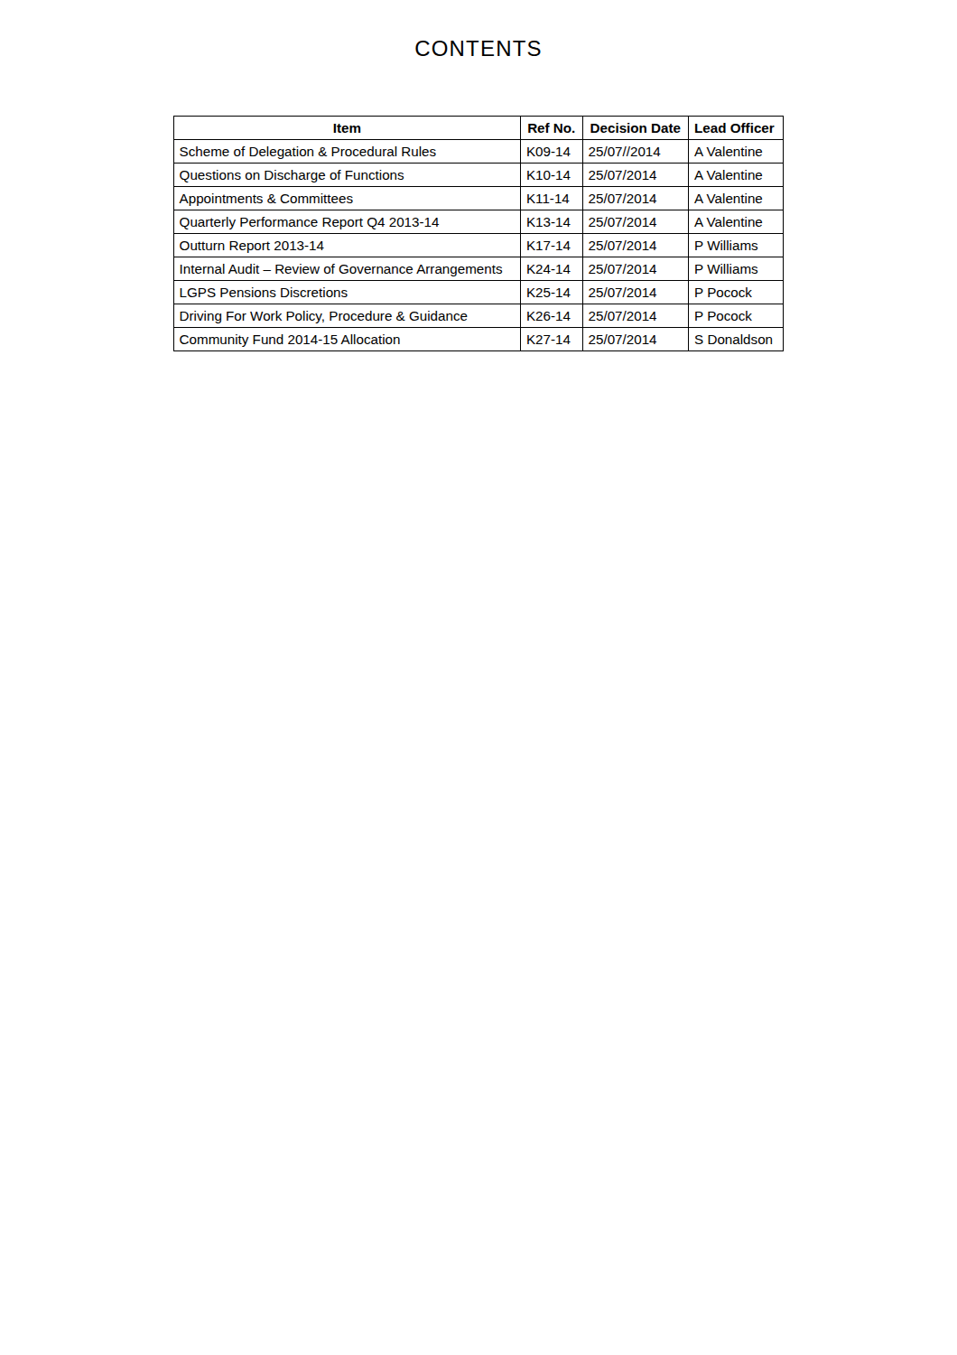CONTENTS
| Item | Ref No. | Decision Date | Lead Officer |
| --- | --- | --- | --- |
| Scheme of Delegation & Procedural Rules | K09-14 | 25/07//2014 | A Valentine |
| Questions on Discharge of Functions | K10-14 | 25/07/2014 | A Valentine |
| Appointments & Committees | K11-14 | 25/07/2014 | A Valentine |
| Quarterly Performance Report Q4 2013-14 | K13-14 | 25/07/2014 | A Valentine |
| Outturn Report 2013-14 | K17-14 | 25/07/2014 | P Williams |
| Internal Audit – Review of Governance Arrangements | K24-14 | 25/07/2014 | P Williams |
| LGPS Pensions Discretions | K25-14 | 25/07/2014 | P Pocock |
| Driving For Work Policy, Procedure & Guidance | K26-14 | 25/07/2014 | P Pocock |
| Community Fund 2014-15 Allocation | K27-14 | 25/07/2014 | S Donaldson |